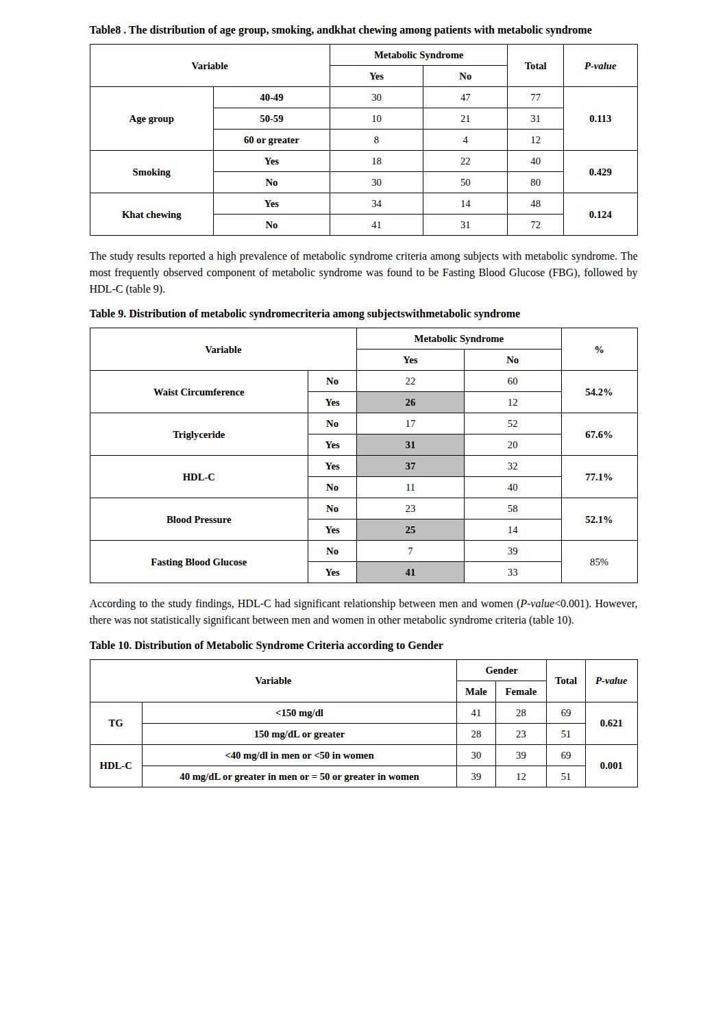Table8 . The distribution of age group, smoking, andkhat chewing among patients with metabolic syndrome
| Variable | Metabolic Syndrome | Total | P-value |
| --- | --- | --- | --- |
| Yes | No |
| Age group | 40-49 | 30 | 47 | 77 | 0.113 |
| 50-59 | 10 | 21 | 31 |
| 60 or greater | 8 | 4 | 12 |
| Smoking | Yes | 18 | 22 | 40 | 0.429 |
| No | 30 | 50 | 80 |
| Khat chewing | Yes | 34 | 14 | 48 | 0.124 |
| No | 41 | 31 | 72 |
The study results reported a high prevalence of metabolic syndrome criteria among subjects with metabolic syndrome. The most frequently observed component of metabolic syndrome was found to be Fasting Blood Glucose (FBG), followed by HDL-C (table 9).
Table 9. Distribution of metabolic syndromecriteria among subjectswithmetabolic syndrome
| Variable | Metabolic Syndrome | % |
| --- | --- | --- |
| Yes | No |
| Waist Circumference | No | 22 | 60 | 54.2% |
| Yes | 26 | 12 |
| Triglyceride | No | 17 | 52 | 67.6% |
| Yes | 31 | 20 |
| HDL-C | Yes | 37 | 32 | 77.1% |
| No | 11 | 40 |
| Blood Pressure | No | 23 | 58 | 52.1% |
| Yes | 25 | 14 |
| Fasting Blood Glucose | No | 7 | 39 | 85% |
| Yes | 41 | 33 |
According to the study findings, HDL-C had significant relationship between men and women (P-value<0.001). However, there was not statistically significant between men and women in other metabolic syndrome criteria (table 10).
Table 10. Distribution of Metabolic Syndrome Criteria according to Gender
| Variable | Gender | Total | P-value |
| --- | --- | --- | --- |
| Male | Female |
| TG | <150 mg/dl | 41 | 28 | 69 | 0.621 |
| 150 mg/dL or greater | 28 | 23 | 51 |
| HDL-C | <40 mg/dl in men or <50 in women | 30 | 39 | 69 | 0.001 |
| 40 mg/dL or greater in men or = 50 or greater in women | 39 | 12 | 51 |